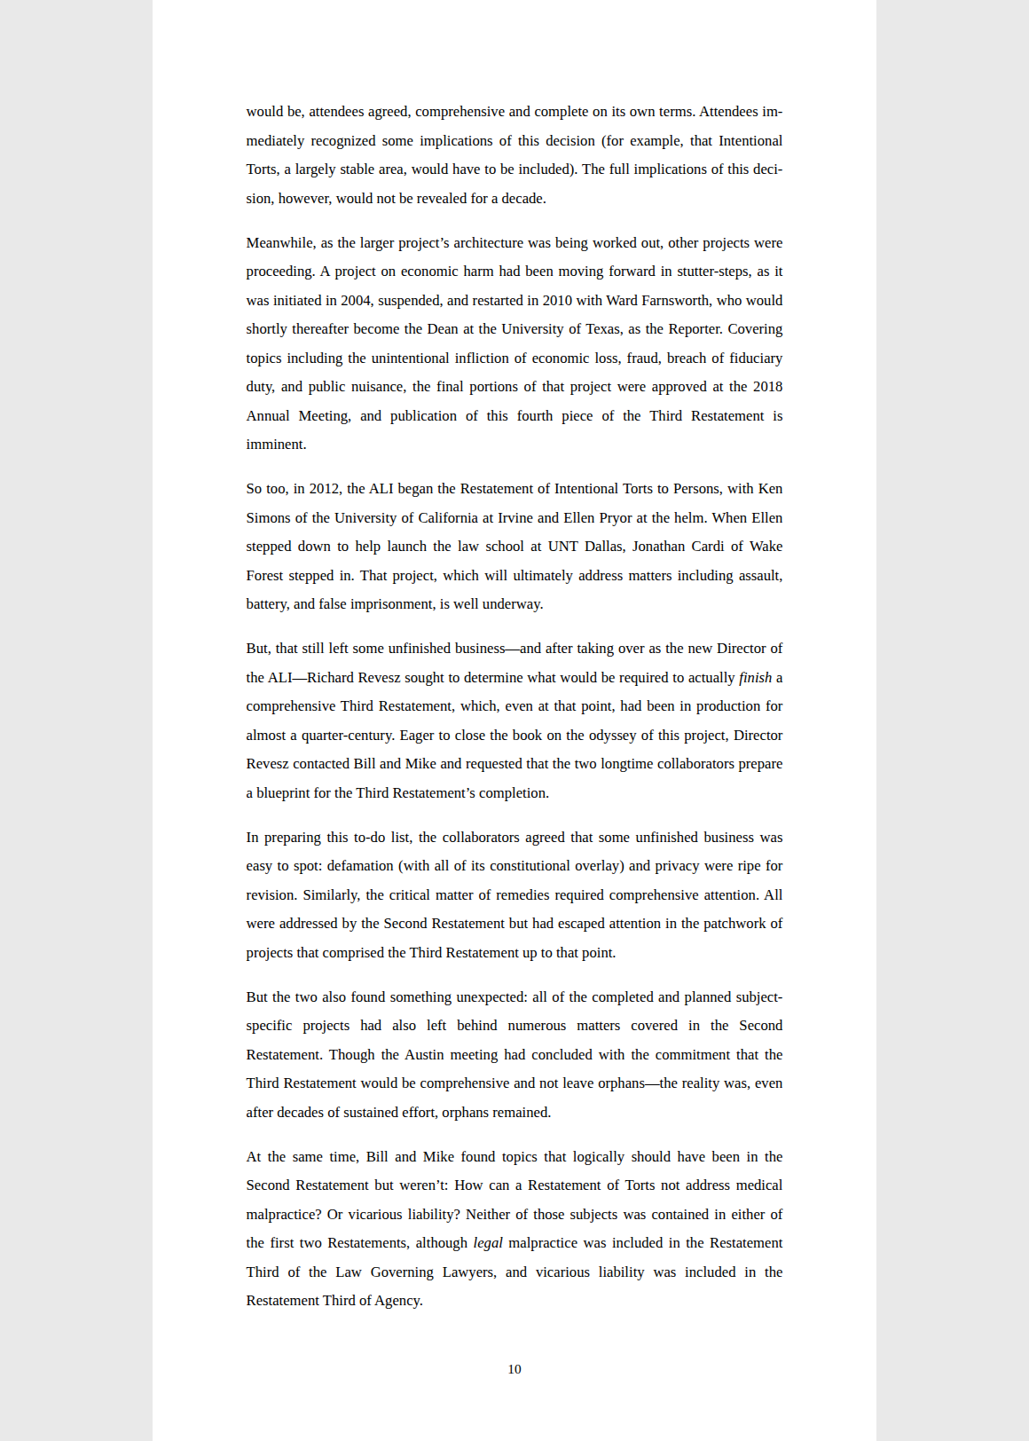would be, attendees agreed, comprehensive and complete on its own terms. Attendees immediately recognized some implications of this decision (for example, that Intentional Torts, a largely stable area, would have to be included). The full implications of this decision, however, would not be revealed for a decade.
Meanwhile, as the larger project’s architecture was being worked out, other projects were proceeding. A project on economic harm had been moving forward in stutter-steps, as it was initiated in 2004, suspended, and restarted in 2010 with Ward Farnsworth, who would shortly thereafter become the Dean at the University of Texas, as the Reporter. Covering topics including the unintentional infliction of economic loss, fraud, breach of fiduciary duty, and public nuisance, the final portions of that project were approved at the 2018 Annual Meeting, and publication of this fourth piece of the Third Restatement is imminent.
So too, in 2012, the ALI began the Restatement of Intentional Torts to Persons, with Ken Simons of the University of California at Irvine and Ellen Pryor at the helm. When Ellen stepped down to help launch the law school at UNT Dallas, Jonathan Cardi of Wake Forest stepped in. That project, which will ultimately address matters including assault, battery, and false imprisonment, is well underway.
But, that still left some unfinished business—and after taking over as the new Director of the ALI—Richard Revesz sought to determine what would be required to actually finish a comprehensive Third Restatement, which, even at that point, had been in production for almost a quarter-century. Eager to close the book on the odyssey of this project, Director Revesz contacted Bill and Mike and requested that the two longtime collaborators prepare a blueprint for the Third Restatement’s completion.
In preparing this to-do list, the collaborators agreed that some unfinished business was easy to spot: defamation (with all of its constitutional overlay) and privacy were ripe for revision. Similarly, the critical matter of remedies required comprehensive attention. All were addressed by the Second Restatement but had escaped attention in the patchwork of projects that comprised the Third Restatement up to that point.
But the two also found something unexpected: all of the completed and planned subject-specific projects had also left behind numerous matters covered in the Second Restatement. Though the Austin meeting had concluded with the commitment that the Third Restatement would be comprehensive and not leave orphans—the reality was, even after decades of sustained effort, orphans remained.
At the same time, Bill and Mike found topics that logically should have been in the Second Restatement but weren’t: How can a Restatement of Torts not address medical malpractice? Or vicarious liability? Neither of those subjects was contained in either of the first two Restatements, although legal malpractice was included in the Restatement Third of the Law Governing Lawyers, and vicarious liability was included in the Restatement Third of Agency.
10